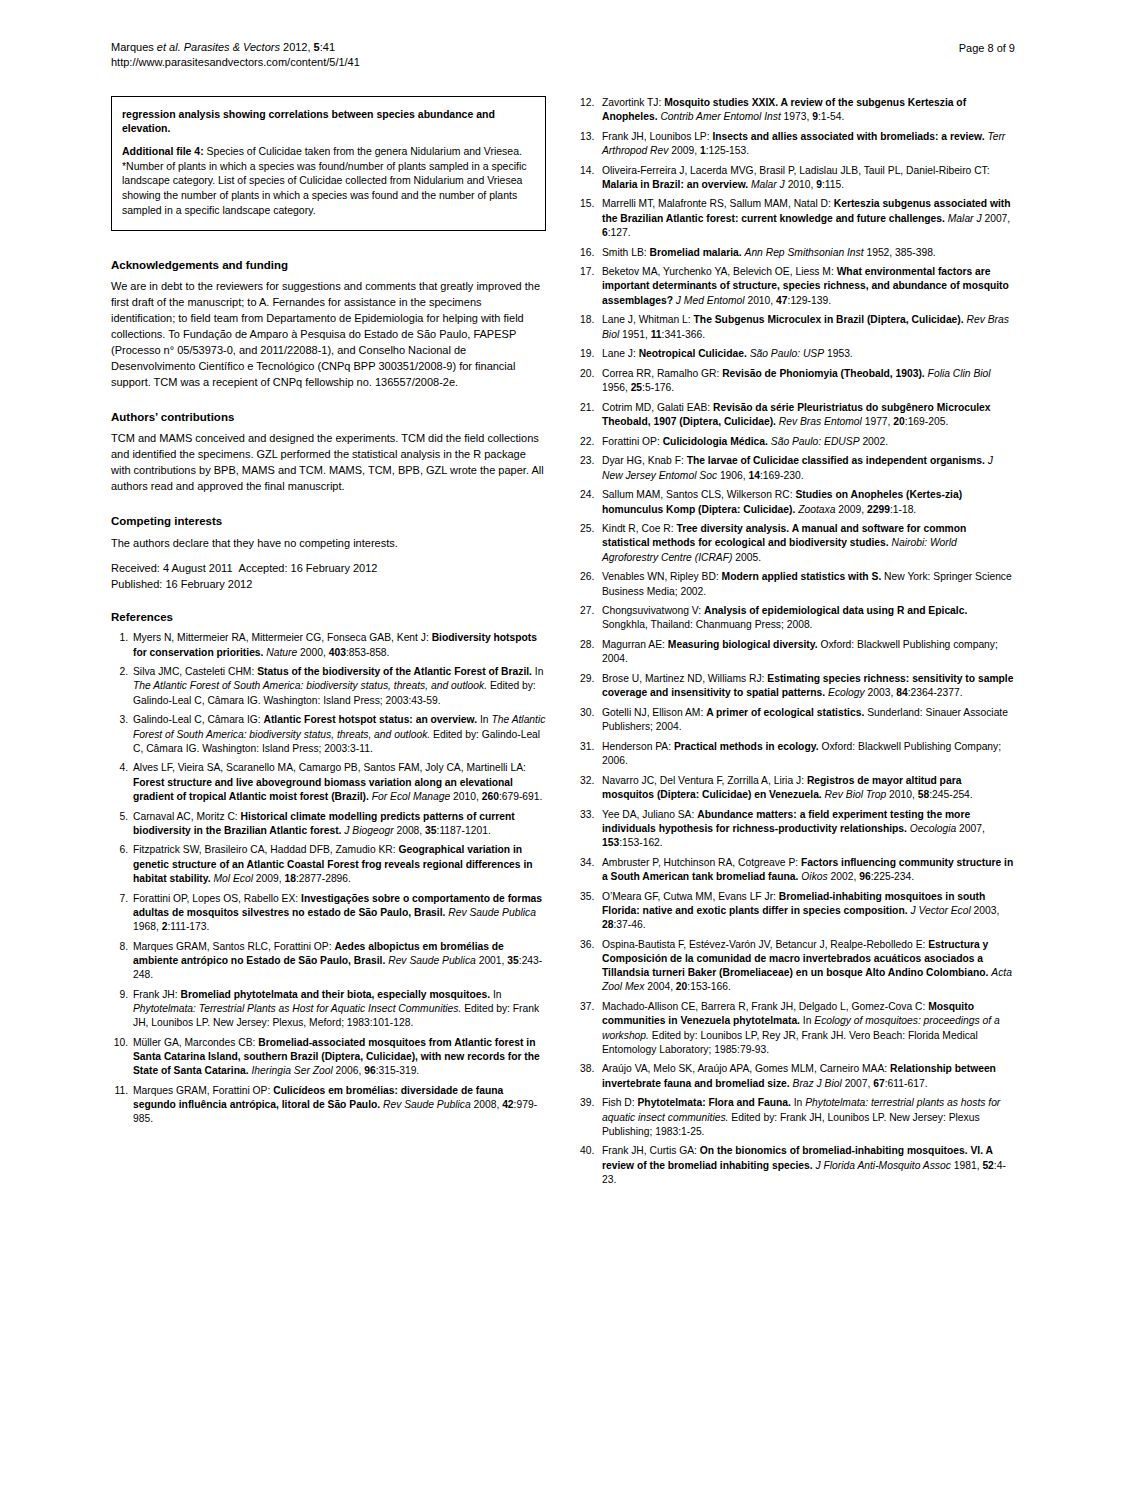Marques et al. Parasites & Vectors 2012, 5:41
http://www.parasitesandvectors.com/content/5/1/41
Page 8 of 9
regression analysis showing correlations between species abundance and elevation.
Additional file 4: Species of Culicidae taken from the genera Nidularium and Vriesea. *Number of plants in which a species was found/number of plants sampled in a specific landscape category. List of species of Culicidae collected from Nidularium and Vriesea showing the number of plants in which a species was found and the number of plants sampled in a specific landscape category.
Acknowledgements and funding
We are in debt to the reviewers for suggestions and comments that greatly improved the first draft of the manuscript; to A. Fernandes for assistance in the specimens identification; to field team from Departamento de Epidemiologia for helping with field collections. To Fundação de Amparo à Pesquisa do Estado de São Paulo, FAPESP (Processo n° 05/53973-0, and 2011/22088-1), and Conselho Nacional de Desenvolvimento Científico e Tecnológico (CNPq BPP 300351/2008-9) for financial support. TCM was a recepient of CNPq fellowship no. 136557/2008-2e.
Authors’ contributions
TCM and MAMS conceived and designed the experiments. TCM did the field collections and identified the specimens. GZL performed the statistical analysis in the R package with contributions by BPB, MAMS and TCM. MAMS, TCM, BPB, GZL wrote the paper. All authors read and approved the final manuscript.
Competing interests
The authors declare that they have no competing interests.
Received: 4 August 2011 Accepted: 16 February 2012
Published: 16 February 2012
References
Myers N, Mittermeier RA, Mittermeier CG, Fonseca GAB, Kent J: Biodiversity hotspots for conservation priorities. Nature 2000, 403:853-858.
Silva JMC, Casteleti CHM: Status of the biodiversity of the Atlantic Forest of Brazil. In The Atlantic Forest of South America: biodiversity status, threats, and outlook. Edited by: Galindo-Leal C, Câmara IG. Washington: Island Press; 2003:43-59.
Galindo-Leal C, Câmara IG: Atlantic Forest hotspot status: an overview. In The Atlantic Forest of South America: biodiversity status, threats, and outlook. Edited by: Galindo-Leal C, Câmara IG. Washington: Island Press; 2003:3-11.
Alves LF, Vieira SA, Scaranello MA, Camargo PB, Santos FAM, Joly CA, Martinelli LA: Forest structure and live aboveground biomass variation along an elevational gradient of tropical Atlantic moist forest (Brazil). For Ecol Manage 2010, 260:679-691.
Carnaval AC, Moritz C: Historical climate modelling predicts patterns of current biodiversity in the Brazilian Atlantic forest. J Biogeogr 2008, 35:1187-1201.
Fitzpatrick SW, Brasileiro CA, Haddad DFB, Zamudio KR: Geographical variation in genetic structure of an Atlantic Coastal Forest frog reveals regional differences in habitat stability. Mol Ecol 2009, 18:2877-2896.
Forattini OP, Lopes OS, Rabello EX: Investigações sobre o comportamento de formas adultas de mosquitos silvestres no estado de São Paulo, Brasil. Rev Saude Publica 1968, 2:111-173.
Marques GRAM, Santos RLC, Forattini OP: Aedes albopictus em bromélias de ambiente antrópico no Estado de São Paulo, Brasil. Rev Saude Publica 2001, 35:243-248.
Frank JH: Bromeliad phytotelmata and their biota, especially mosquitoes. In Phytotelmata: Terrestrial Plants as Host for Aquatic Insect Communities. Edited by: Frank JH, Lounibos LP. New Jersey: Plexus, Meford; 1983:101-128.
Müller GA, Marcondes CB: Bromeliad-associated mosquitoes from Atlantic forest in Santa Catarina Island, southern Brazil (Diptera, Culicidae), with new records for the State of Santa Catarina. Iheringia Ser Zool 2006, 96:315-319.
Marques GRAM, Forattini OP: Culicídeos em bromélias: diversidade de fauna segundo influência antrópica, litoral de São Paulo. Rev Saude Publica 2008, 42:979-985.
Zavortink TJ: Mosquito studies XXIX. A review of the subgenus Kerteszia of Anopheles. Contrib Amer Entomol Inst 1973, 9:1-54.
Frank JH, Lounibos LP: Insects and allies associated with bromeliads: a review. Terr Arthropod Rev 2009, 1:125-153.
Oliveira-Ferreira J, Lacerda MVG, Brasil P, Ladislau JLB, Tauil PL, Daniel-Ribeiro CT: Malaria in Brazil: an overview. Malar J 2010, 9:115.
Marrelli MT, Malafronte RS, Sallum MAM, Natal D: Kerteszia subgenus associated with the Brazilian Atlantic forest: current knowledge and future challenges. Malar J 2007, 6:127.
Smith LB: Bromeliad malaria. Ann Rep Smithsonian Inst 1952, 385-398.
Beketov MA, Yurchenko YA, Belevich OE, Liess M: What environmental factors are important determinants of structure, species richness, and abundance of mosquito assemblages? J Med Entomol 2010, 47:129-139.
Lane J, Whitman L: The Subgenus Microculex in Brazil (Diptera, Culicidae). Rev Bras Biol 1951, 11:341-366.
Lane J: Neotropical Culicidae. São Paulo: USP 1953.
Correa RR, Ramalho GR: Revisão de Phoniomyia (Theobald, 1903). Folia Clin Biol 1956, 25:5-176.
Cotrim MD, Galati EAB: Revisão da série Pleuristriatus do subgênero Microculex Theobald, 1907 (Diptera, Culicidae). Rev Bras Entomol 1977, 20:169-205.
Forattini OP: Culicidologia Médica. São Paulo: EDUSP 2002.
Dyar HG, Knab F: The larvae of Culicidae classified as independent organisms. J New Jersey Entomol Soc 1906, 14:169-230.
Sallum MAM, Santos CLS, Wilkerson RC: Studies on Anopheles (Kertes-zia) homunculus Komp (Diptera: Culicidae). Zootaxa 2009, 2299:1-18.
Kindt R, Coe R: Tree diversity analysis. A manual and software for common statistical methods for ecological and biodiversity studies. Nairobi: World Agroforestry Centre (ICRAF) 2005.
Venables WN, Ripley BD: Modern applied statistics with S. New York: Springer Science Business Media; 2002.
Chongsuvivatwong V: Analysis of epidemiological data using R and Epicalc. Songkhla, Thailand: Chanmuang Press; 2008.
Magurran AE: Measuring biological diversity. Oxford: Blackwell Publishing company; 2004.
Brose U, Martinez ND, Williams RJ: Estimating species richness: sensitivity to sample coverage and insensitivity to spatial patterns. Ecology 2003, 84:2364-2377.
Gotelli NJ, Ellison AM: A primer of ecological statistics. Sunderland: Sinauer Associate Publishers; 2004.
Henderson PA: Practical methods in ecology. Oxford: Blackwell Publishing Company; 2006.
Navarro JC, Del Ventura F, Zorrilla A, Liria J: Registros de mayor altitud para mosquitos (Diptera: Culicidae) en Venezuela. Rev Biol Trop 2010, 58:245-254.
Yee DA, Juliano SA: Abundance matters: a field experiment testing the more individuals hypothesis for richness-productivity relationships. Oecologia 2007, 153:153-162.
Ambruster P, Hutchinson RA, Cotgreave P: Factors influencing community structure in a South American tank bromeliad fauna. Oikos 2002, 96:225-234.
O’Meara GF, Cutwa MM, Evans LF Jr: Bromeliad-inhabiting mosquitoes in south Florida: native and exotic plants differ in species composition. J Vector Ecol 2003, 28:37-46.
Ospina-Bautista F, Estévez-Varón JV, Betancur J, Realpe-Rebolledo E: Estructura y Composición de la comunidad de macro invertebrados acuáticos asociados a Tillandsia turneri Baker (Bromeliaceae) en un bosque Alto Andino Colombiano. Acta Zool Mex 2004, 20:153-166.
Machado-Allison CE, Barrera R, Frank JH, Delgado L, Gomez-Cova C: Mosquito communities in Venezuela phytotelmata. In Ecology of mosquitoes: proceedings of a workshop. Edited by: Lounibos LP, Rey JR, Frank JH. Vero Beach: Florida Medical Entomology Laboratory; 1985:79-93.
Araújo VA, Melo SK, Araújo APA, Gomes MLM, Carneiro MAA: Relationship between invertebrate fauna and bromeliad size. Braz J Biol 2007, 67:611-617.
Fish D: Phytotelmata: Flora and Fauna. In Phytotelmata: terrestrial plants as hosts for aquatic insect communities. Edited by: Frank JH, Lounibos LP. New Jersey: Plexus Publishing; 1983:1-25.
Frank JH, Curtis GA: On the bionomics of bromeliad-inhabiting mosquitoes. VI. A review of the bromeliad inhabiting species. J Florida Anti-Mosquito Assoc 1981, 52:4-23.